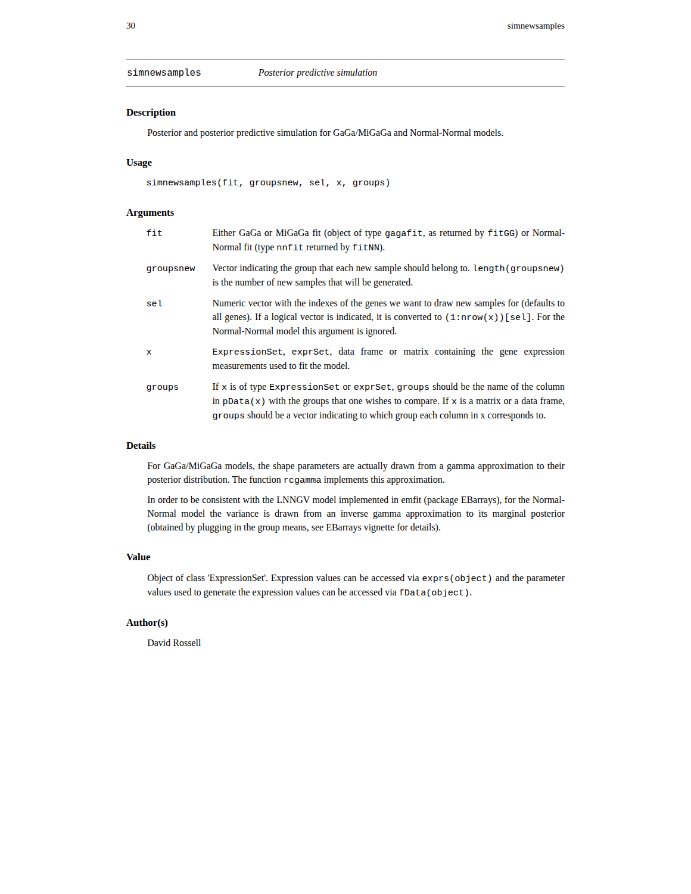30 simnewsamples
| simnewsamples | Posterior predictive simulation |
Description
Posterior and posterior predictive simulation for GaGa/MiGaGa and Normal-Normal models.
Usage
simnewsamples(fit, groupsnew, sel, x, groups)
Arguments
fit
Either GaGa or MiGaGa fit (object of type gagafit, as returned by fitGG) or Normal-Normal fit (type nnfit returned by fitNN).
groupsnew
Vector indicating the group that each new sample should belong to. length(groupsnew) is the number of new samples that will be generated.
sel
Numeric vector with the indexes of the genes we want to draw new samples for (defaults to all genes). If a logical vector is indicated, it is converted to (1:nrow(x))[sel]. For the Normal-Normal model this argument is ignored.
x
ExpressionSet, exprSet, data frame or matrix containing the gene expression measurements used to fit the model.
groups
If x is of type ExpressionSet or exprSet, groups should be the name of the column in pData(x) with the groups that one wishes to compare. If x is a matrix or a data frame, groups should be a vector indicating to which group each column in x corresponds to.
Details
For GaGa/MiGaGa models, the shape parameters are actually drawn from a gamma approximation to their posterior distribution. The function rcgamma implements this approximation.
In order to be consistent with the LNNGV model implemented in emfit (package EBarrays), for the Normal-Normal model the variance is drawn from an inverse gamma approximation to its marginal posterior (obtained by plugging in the group means, see EBarrays vignette for details).
Value
Object of class 'ExpressionSet'. Expression values can be accessed via exprs(object) and the parameter values used to generate the expression values can be accessed via fData(object).
Author(s)
David Rossell